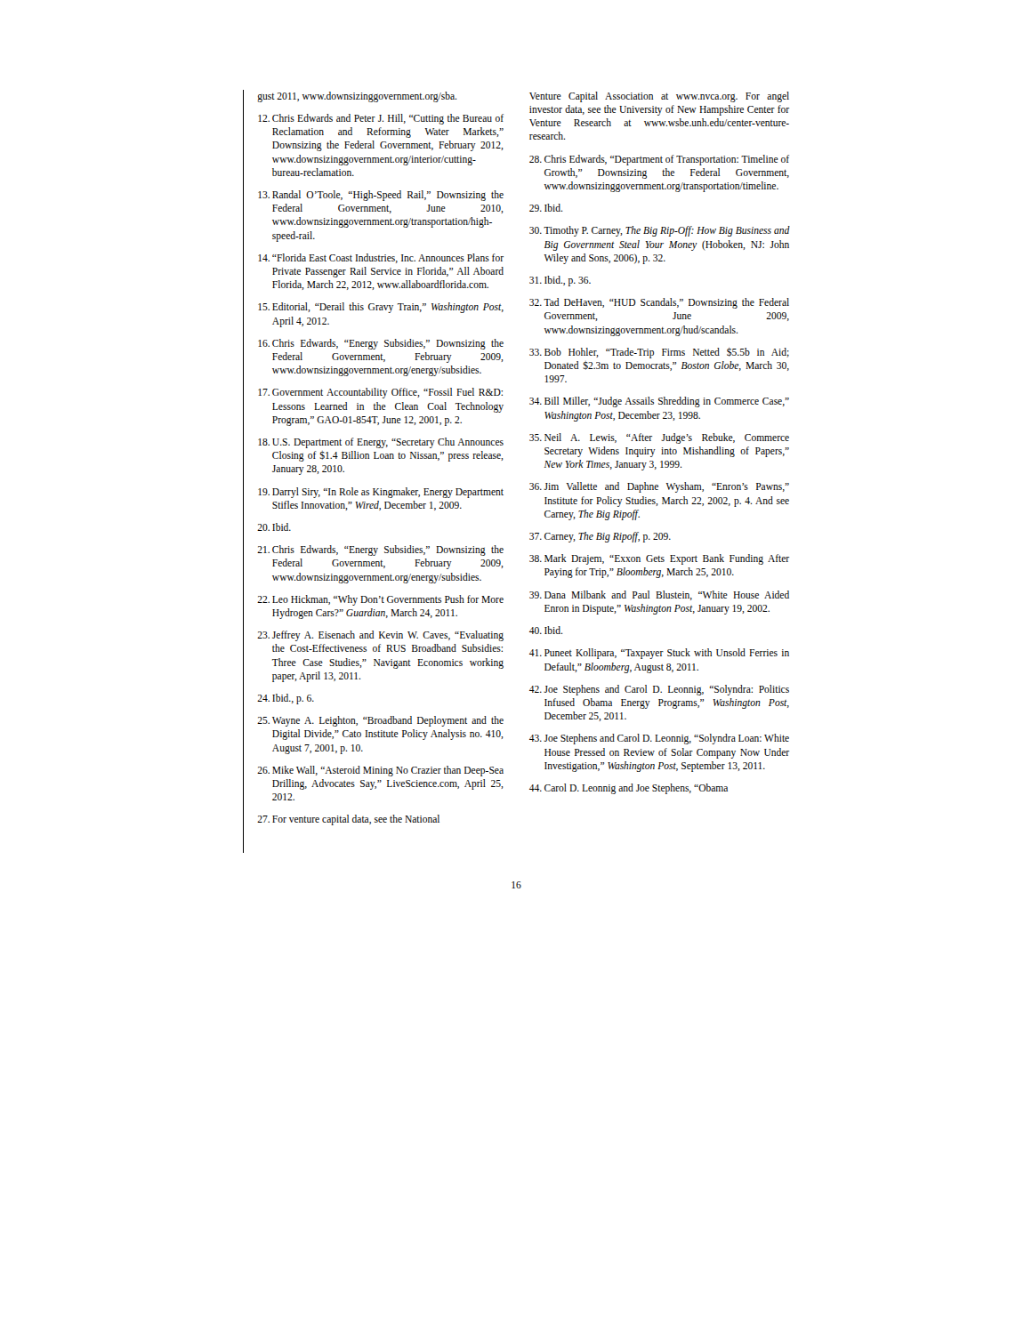gust 2011, www.downsizinggovernment.org/sba.
12. Chris Edwards and Peter J. Hill, “Cutting the Bureau of Reclamation and Reforming Water Markets,” Downsizing the Federal Government, February 2012, www.downsizinggovernment.org/interior/cutting-bureau-reclamation.
13. Randal O’Toole, “High-Speed Rail,” Downsizing the Federal Government, June 2010, www.downsizinggovernment.org/transportation/high-speed-rail.
14.“Florida East Coast Industries, Inc. Announces Plans for Private Passenger Rail Service in Florida,” All Aboard Florida, March 22, 2012, www.allaboardflorida.com.
15. Editorial, “Derail this Gravy Train,” Washington Post, April 4, 2012.
16. Chris Edwards, “Energy Subsidies,” Downsizing the Federal Government, February 2009, www.downsizinggovernment.org/energy/subsidies.
17. Government Accountability Office, “Fossil Fuel R&D: Lessons Learned in the Clean Coal Technology Program,” GAO-01-854T, June 12, 2001, p. 2.
18. U.S. Department of Energy, “Secretary Chu Announces Closing of $1.4 Billion Loan to Nissan,” press release, January 28, 2010.
19. Darryl Siry, “In Role as Kingmaker, Energy Department Stifles Innovation,” Wired, December 1, 2009.
20. Ibid.
21. Chris Edwards, “Energy Subsidies,” Downsizing the Federal Government, February 2009, www.downsizinggovernment.org/energy/subsidies.
22. Leo Hickman, “Why Don’t Governments Push for More Hydrogen Cars?” Guardian, March 24, 2011.
23. Jeffrey A. Eisenach and Kevin W. Caves, “Evaluating the Cost-Effectiveness of RUS Broadband Subsidies: Three Case Studies,” Navigant Economics working paper, April 13, 2011.
24. Ibid., p. 6.
25. Wayne A. Leighton, “Broadband Deployment and the Digital Divide,” Cato Institute Policy Analysis no. 410, August 7, 2001, p. 10.
26. Mike Wall, “Asteroid Mining No Crazier than Deep-Sea Drilling, Advocates Say,” LiveScience.com, April 25, 2012.
27. For venture capital data, see the National
Venture Capital Association at www.nvca.org. For angel investor data, see the University of New Hampshire Center for Venture Research at www.wsbe.unh.edu/center-venture-research.
28. Chris Edwards, “Department of Transportation: Timeline of Growth,” Downsizing the Federal Government, www.downsizinggovernment.org/transportation/timeline.
29. Ibid.
30. Timothy P. Carney, The Big Rip-Off: How Big Business and Big Government Steal Your Money (Hoboken, NJ: John Wiley and Sons, 2006), p. 32.
31. Ibid., p. 36.
32. Tad DeHaven, “HUD Scandals,” Downsizing the Federal Government, June 2009, www.downsizinggovernment.org/hud/scandals.
33. Bob Hohler, “Trade-Trip Firms Netted $5.5b in Aid; Donated $2.3m to Democrats,” Boston Globe, March 30, 1997.
34. Bill Miller, “Judge Assails Shredding in Commerce Case,” Washington Post, December 23, 1998.
35. Neil A. Lewis, “After Judge’s Rebuke, Commerce Secretary Widens Inquiry into Mishandling of Papers,” New York Times, January 3, 1999.
36. Jim Vallette and Daphne Wysham, “Enron’s Pawns,” Institute for Policy Studies, March 22, 2002, p. 4. And see Carney, The Big Ripoff.
37. Carney, The Big Ripoff, p. 209.
38. Mark Drajem, “Exxon Gets Export Bank Funding After Paying for Trip,” Bloomberg, March 25, 2010.
39. Dana Milbank and Paul Blustein, “White House Aided Enron in Dispute,” Washington Post, January 19, 2002.
40. Ibid.
41. Puneet Kollipara, “Taxpayer Stuck with Unsold Ferries in Default,” Bloomberg, August 8, 2011.
42. Joe Stephens and Carol D. Leonnig, “Solyndra: Politics Infused Obama Energy Programs,” Washington Post, December 25, 2011.
43. Joe Stephens and Carol D. Leonnig, “Solyndra Loan: White House Pressed on Review of Solar Company Now Under Investigation,” Washington Post, September 13, 2011.
44. Carol D. Leonnig and Joe Stephens, “Obama
16